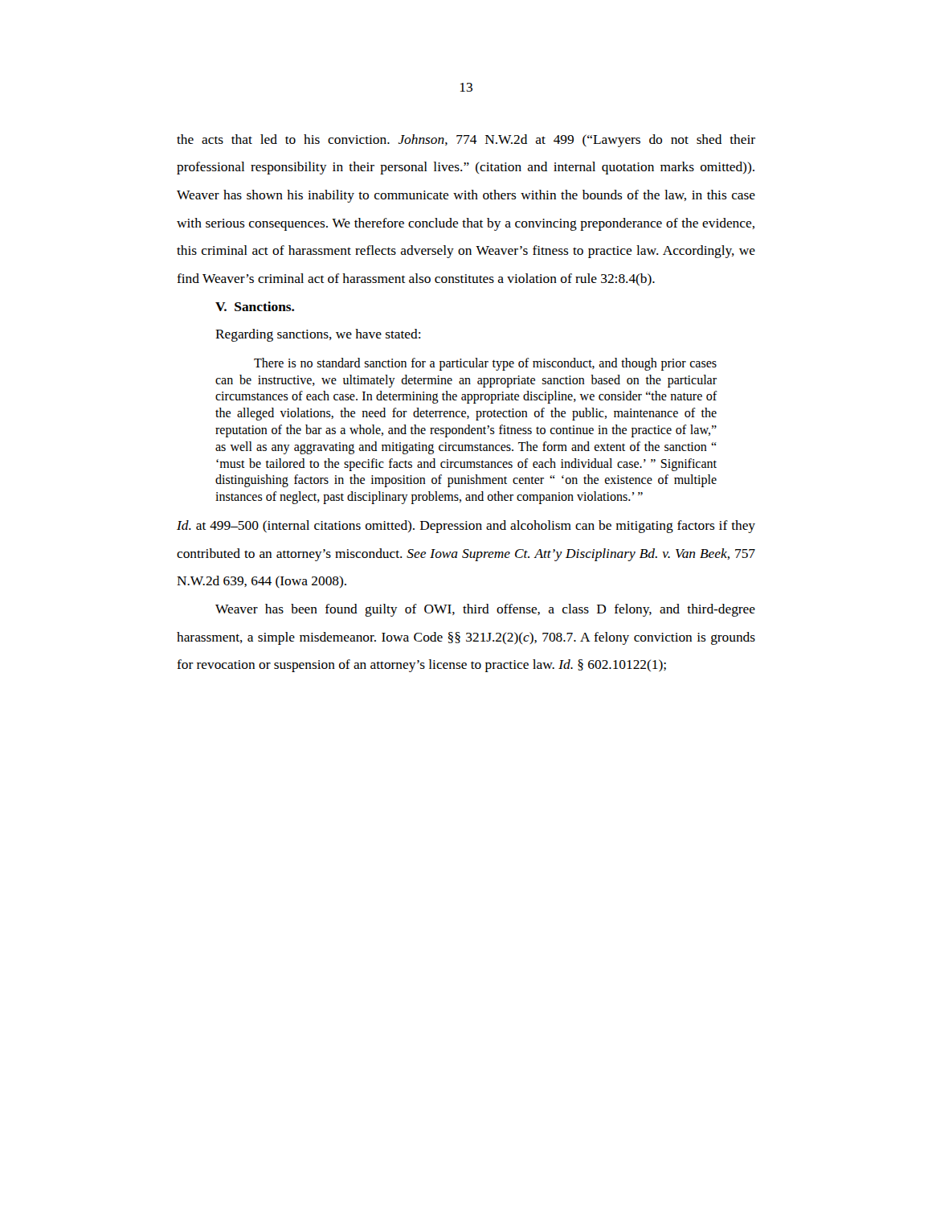13
the acts that led to his conviction. Johnson, 774 N.W.2d at 499 (“Lawyers do not shed their professional responsibility in their personal lives.” (citation and internal quotation marks omitted)). Weaver has shown his inability to communicate with others within the bounds of the law, in this case with serious consequences. We therefore conclude that by a convincing preponderance of the evidence, this criminal act of harassment reflects adversely on Weaver’s fitness to practice law. Accordingly, we find Weaver’s criminal act of harassment also constitutes a violation of rule 32:8.4(b).
V. Sanctions.
Regarding sanctions, we have stated:
There is no standard sanction for a particular type of misconduct, and though prior cases can be instructive, we ultimately determine an appropriate sanction based on the particular circumstances of each case. In determining the appropriate discipline, we consider “the nature of the alleged violations, the need for deterrence, protection of the public, maintenance of the reputation of the bar as a whole, and the respondent’s fitness to continue in the practice of law,” as well as any aggravating and mitigating circumstances. The form and extent of the sanction “ ‘must be tailored to the specific facts and circumstances of each individual case.’ ” Significant distinguishing factors in the imposition of punishment center “ ‘on the existence of multiple instances of neglect, past disciplinary problems, and other companion violations.’ ”
Id. at 499–500 (internal citations omitted). Depression and alcoholism can be mitigating factors if they contributed to an attorney’s misconduct. See Iowa Supreme Ct. Att’y Disciplinary Bd. v. Van Beek, 757 N.W.2d 639, 644 (Iowa 2008).
Weaver has been found guilty of OWI, third offense, a class D felony, and third-degree harassment, a simple misdemeanor. Iowa Code §§ 321J.2(2)(c), 708.7. A felony conviction is grounds for revocation or suspension of an attorney’s license to practice law. Id. § 602.10122(1);